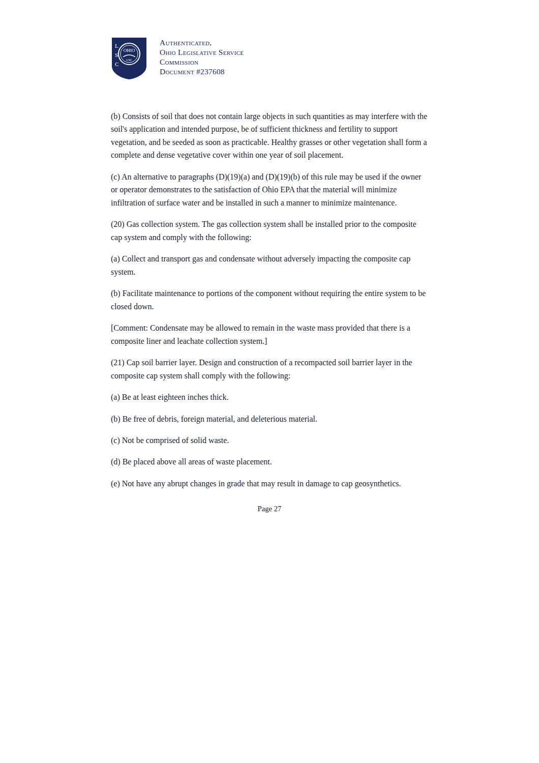OHIO LSC L S C
Authenticated,
Ohio Legislative Service
Commission
Document #237608
(b) Consists of soil that does not contain large objects in such quantities as may interfere with the soil's application and intended purpose, be of sufficient thickness and fertility to support vegetation, and be seeded as soon as practicable. Healthy grasses or other vegetation shall form a complete and dense vegetative cover within one year of soil placement.
(c) An alternative to paragraphs (D)(19)(a) and (D)(19)(b) of this rule may be used if the owner or operator demonstrates to the satisfaction of Ohio EPA that the material will minimize infiltration of surface water and be installed in such a manner to minimize maintenance.
(20) Gas collection system. The gas collection system shall be installed prior to the composite cap system and comply with the following:
(a) Collect and transport gas and condensate without adversely impacting the composite cap system.
(b) Facilitate maintenance to portions of the component without requiring the entire system to be closed down.
[Comment: Condensate may be allowed to remain in the waste mass provided that there is a composite liner and leachate collection system.]
(21) Cap soil barrier layer. Design and construction of a recompacted soil barrier layer in the composite cap system shall comply with the following:
(a) Be at least eighteen inches thick.
(b) Be free of debris, foreign material, and deleterious material.
(c) Not be comprised of solid waste.
(d) Be placed above all areas of waste placement.
(e) Not have any abrupt changes in grade that may result in damage to cap geosynthetics.
Page 27